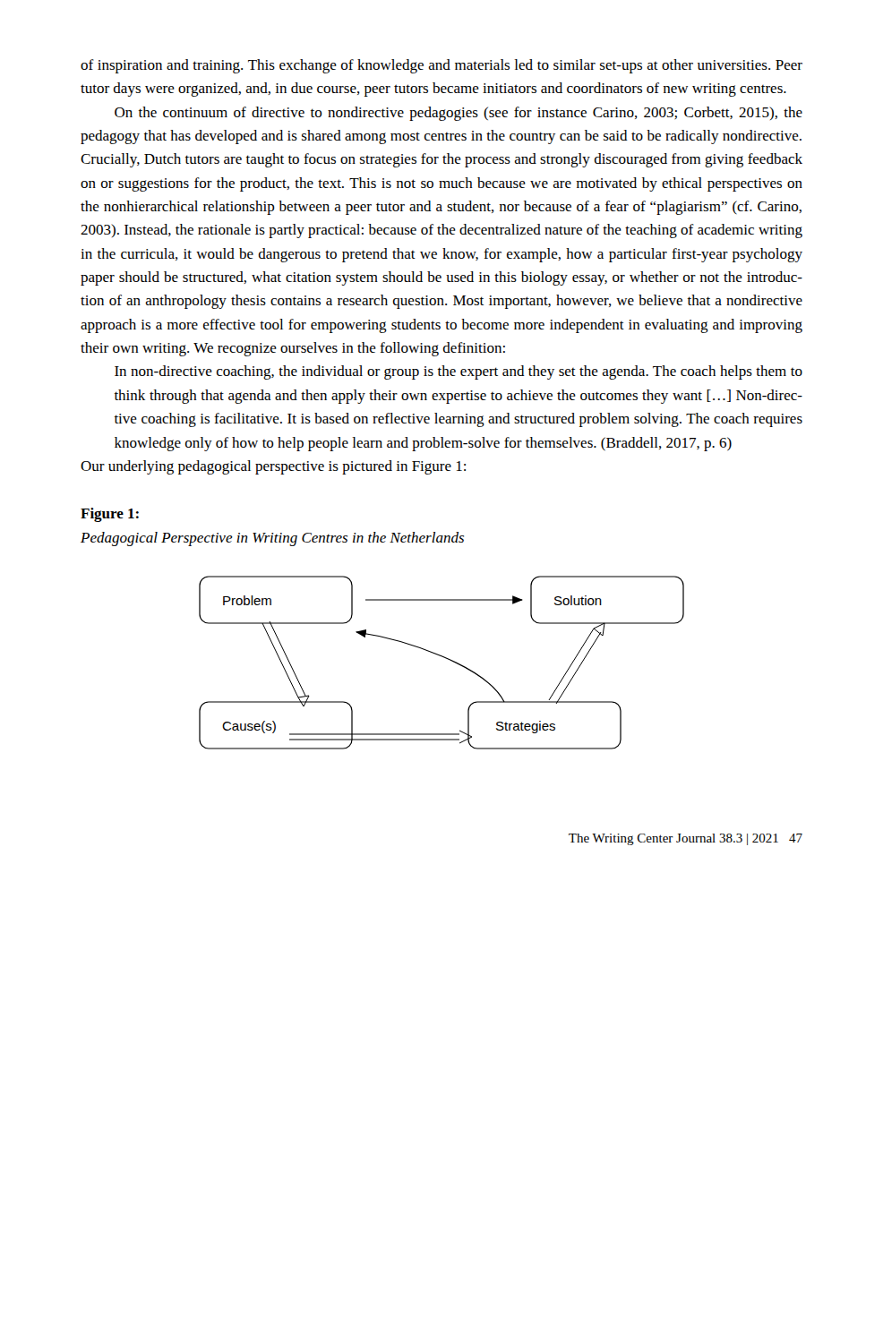of inspiration and training. This exchange of knowledge and materials led to similar set-ups at other universities. Peer tutor days were organized, and, in due course, peer tutors became initiators and coordinators of new writing centres.
On the continuum of directive to nondirective pedagogies (see for instance Carino, 2003; Corbett, 2015), the pedagogy that has developed and is shared among most centres in the country can be said to be radically nondirective. Crucially, Dutch tutors are taught to focus on strategies for the process and strongly discouraged from giving feedback on or suggestions for the product, the text. This is not so much because we are motivated by ethical perspectives on the nonhierarchical relationship between a peer tutor and a student, nor because of a fear of “plagiarism” (cf. Carino, 2003). Instead, the rationale is partly practical: because of the decentralized nature of the teaching of academic writing in the curricula, it would be dangerous to pretend that we know, for example, how a particular first-year psychology paper should be structured, what citation system should be used in this biology essay, or whether or not the introduction of an anthropology thesis contains a research question. Most important, however, we believe that a nondirective approach is a more effective tool for empowering students to become more independent in evaluating and improving their own writing. We recognize ourselves in the following definition:
In non-directive coaching, the individual or group is the expert and they set the agenda. The coach helps them to think through that agenda and then apply their own expertise to achieve the outcomes they want […] Non-directive coaching is facilitative. It is based on reflective learning and structured problem solving. The coach requires knowledge only of how to help people learn and problem-solve for themselves. (Braddell, 2017, p. 6)
Our underlying pedagogical perspective is pictured in Figure 1:
Figure 1:
Pedagogical Perspective in Writing Centres in the Netherlands
Problem Solution Cause(s) Strategies
The Writing Center Journal 38.3 | 2021 47